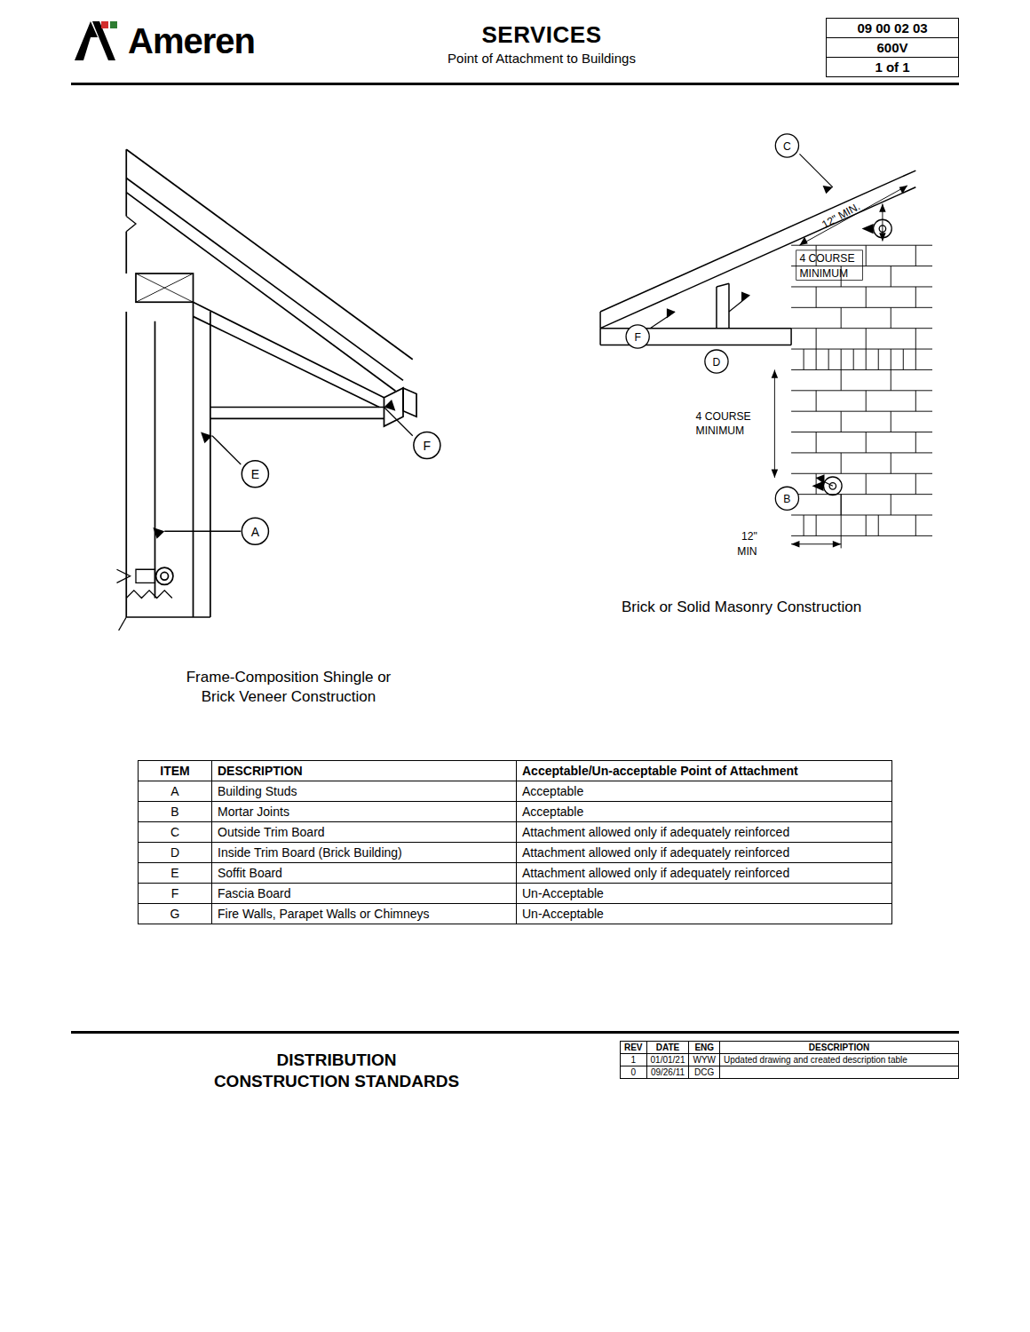Ameren
SERVICES
Point of Attachment to Buildings
09 00 02 03
600V
1 of 1
F E A
Frame-Composition Shingle or
Brick Veneer Construction
12" MIN. 4 COURSE MINIMUM 4 COURSE MINIMUM 12" MIN C F D B
Brick or Solid Masonry Construction
| ITEM | DESCRIPTION | Acceptable/Un-acceptable Point of Attachment |
| --- | --- | --- |
| A | Building Studs | Acceptable |
| B | Mortar Joints | Acceptable |
| C | Outside Trim Board | Attachment allowed only if adequately reinforced |
| D | Inside Trim Board (Brick Building) | Attachment allowed only if adequately reinforced |
| E | Soffit Board | Attachment allowed only if adequately reinforced |
| F | Fascia Board | Un-Acceptable |
| G | Fire Walls, Parapet Walls or Chimneys | Un-Acceptable |
DISTRIBUTION
CONSTRUCTION STANDARDS
| REV | DATE | ENG | DESCRIPTION |
| --- | --- | --- | --- |
| 1 | 01/01/21 | WYW | Updated drawing and created description table |
| 0 | 09/26/11 | DCG | |